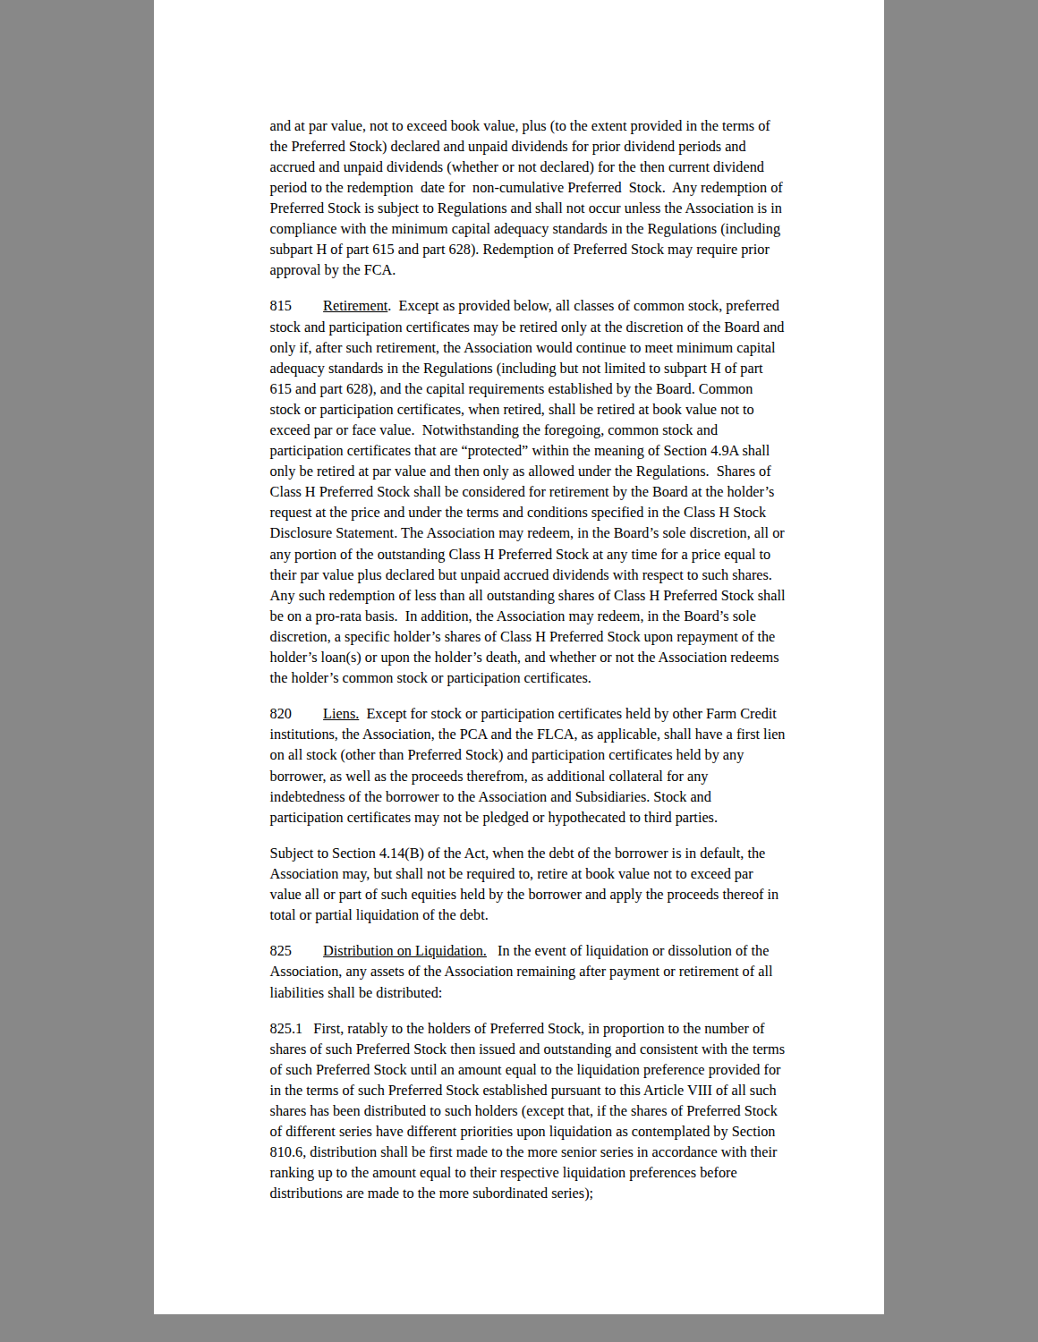and at par value, not to exceed book value, plus (to the extent provided in the terms of the Preferred Stock) declared and unpaid dividends for prior dividend periods and accrued and unpaid dividends (whether or not declared) for the then current dividend period to the redemption date for non-cumulative Preferred Stock. Any redemption of Preferred Stock is subject to Regulations and shall not occur unless the Association is in compliance with the minimum capital adequacy standards in the Regulations (including subpart H of part 615 and part 628). Redemption of Preferred Stock may require prior approval by the FCA.
815 Retirement. Except as provided below, all classes of common stock, preferred stock and participation certificates may be retired only at the discretion of the Board and only if, after such retirement, the Association would continue to meet minimum capital adequacy standards in the Regulations (including but not limited to subpart H of part 615 and part 628), and the capital requirements established by the Board. Common stock or participation certificates, when retired, shall be retired at book value not to exceed par or face value. Notwithstanding the foregoing, common stock and participation certificates that are “protected” within the meaning of Section 4.9A shall only be retired at par value and then only as allowed under the Regulations. Shares of Class H Preferred Stock shall be considered for retirement by the Board at the holder’s request at the price and under the terms and conditions specified in the Class H Stock Disclosure Statement. The Association may redeem, in the Board’s sole discretion, all or any portion of the outstanding Class H Preferred Stock at any time for a price equal to their par value plus declared but unpaid accrued dividends with respect to such shares. Any such redemption of less than all outstanding shares of Class H Preferred Stock shall be on a pro-rata basis. In addition, the Association may redeem, in the Board’s sole discretion, a specific holder’s shares of Class H Preferred Stock upon repayment of the holder’s loan(s) or upon the holder’s death, and whether or not the Association redeems the holder’s common stock or participation certificates.
820 Liens. Except for stock or participation certificates held by other Farm Credit institutions, the Association, the PCA and the FLCA, as applicable, shall have a first lien on all stock (other than Preferred Stock) and participation certificates held by any borrower, as well as the proceeds therefrom, as additional collateral for any indebtedness of the borrower to the Association and Subsidiaries. Stock and participation certificates may not be pledged or hypothecated to third parties.
Subject to Section 4.14(B) of the Act, when the debt of the borrower is in default, the Association may, but shall not be required to, retire at book value not to exceed par value all or part of such equities held by the borrower and apply the proceeds thereof in total or partial liquidation of the debt.
825 Distribution on Liquidation. In the event of liquidation or dissolution of the Association, any assets of the Association remaining after payment or retirement of all liabilities shall be distributed:
825.1 First, ratably to the holders of Preferred Stock, in proportion to the number of shares of such Preferred Stock then issued and outstanding and consistent with the terms of such Preferred Stock until an amount equal to the liquidation preference provided for in the terms of such Preferred Stock established pursuant to this Article VIII of all such shares has been distributed to such holders (except that, if the shares of Preferred Stock of different series have different priorities upon liquidation as contemplated by Section 810.6, distribution shall be first made to the more senior series in accordance with their ranking up to the amount equal to their respective liquidation preferences before distributions are made to the more subordinated series);